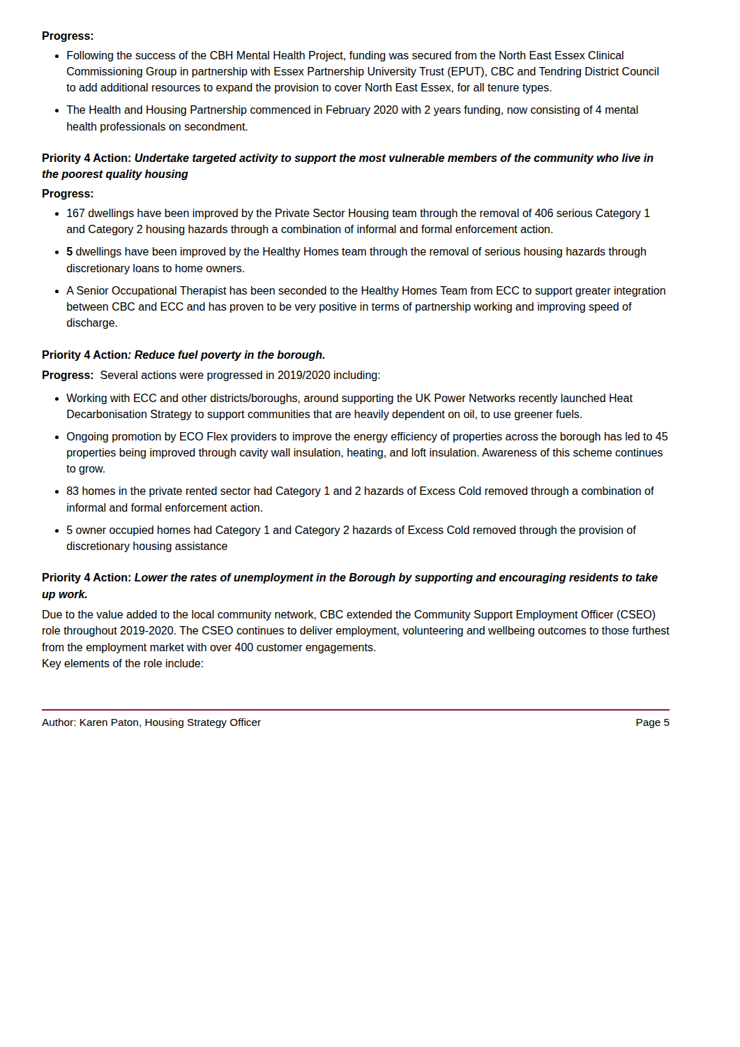Progress:
Following the success of the CBH Mental Health Project, funding was secured from the North East Essex Clinical Commissioning Group in partnership with Essex Partnership University Trust (EPUT), CBC and Tendring District Council to add additional resources to expand the provision to cover North East Essex, for all tenure types.
The Health and Housing Partnership commenced in February 2020 with 2 years funding, now consisting of 4 mental health professionals on secondment.
Priority 4 Action: Undertake targeted activity to support the most vulnerable members of the community who live in the poorest quality housing
Progress:
167 dwellings have been improved by the Private Sector Housing team through the removal of 406 serious Category 1 and Category 2 housing hazards through a combination of informal and formal enforcement action.
5 dwellings have been improved by the Healthy Homes team through the removal of serious housing hazards through discretionary loans to home owners.
A Senior Occupational Therapist has been seconded to the Healthy Homes Team from ECC to support greater integration between CBC and ECC and has proven to be very positive in terms of partnership working and improving speed of discharge.
Priority 4 Action: Reduce fuel poverty in the borough.
Progress: Several actions were progressed in 2019/2020 including:
Working with ECC and other districts/boroughs, around supporting the UK Power Networks recently launched Heat Decarbonisation Strategy to support communities that are heavily dependent on oil, to use greener fuels.
Ongoing promotion by ECO Flex providers to improve the energy efficiency of properties across the borough has led to 45 properties being improved through cavity wall insulation, heating, and loft insulation. Awareness of this scheme continues to grow.
83 homes in the private rented sector had Category 1 and 2 hazards of Excess Cold removed through a combination of informal and formal enforcement action.
5 owner occupied homes had Category 1 and Category 2 hazards of Excess Cold removed through the provision of discretionary housing assistance
Priority 4 Action: Lower the rates of unemployment in the Borough by supporting and encouraging residents to take up work.
Due to the value added to the local community network, CBC extended the Community Support Employment Officer (CSEO) role throughout 2019-2020. The CSEO continues to deliver employment, volunteering and wellbeing outcomes to those furthest from the employment market with over 400 customer engagements.
Key elements of the role include:
Author: Karen Paton, Housing Strategy Officer Page 5